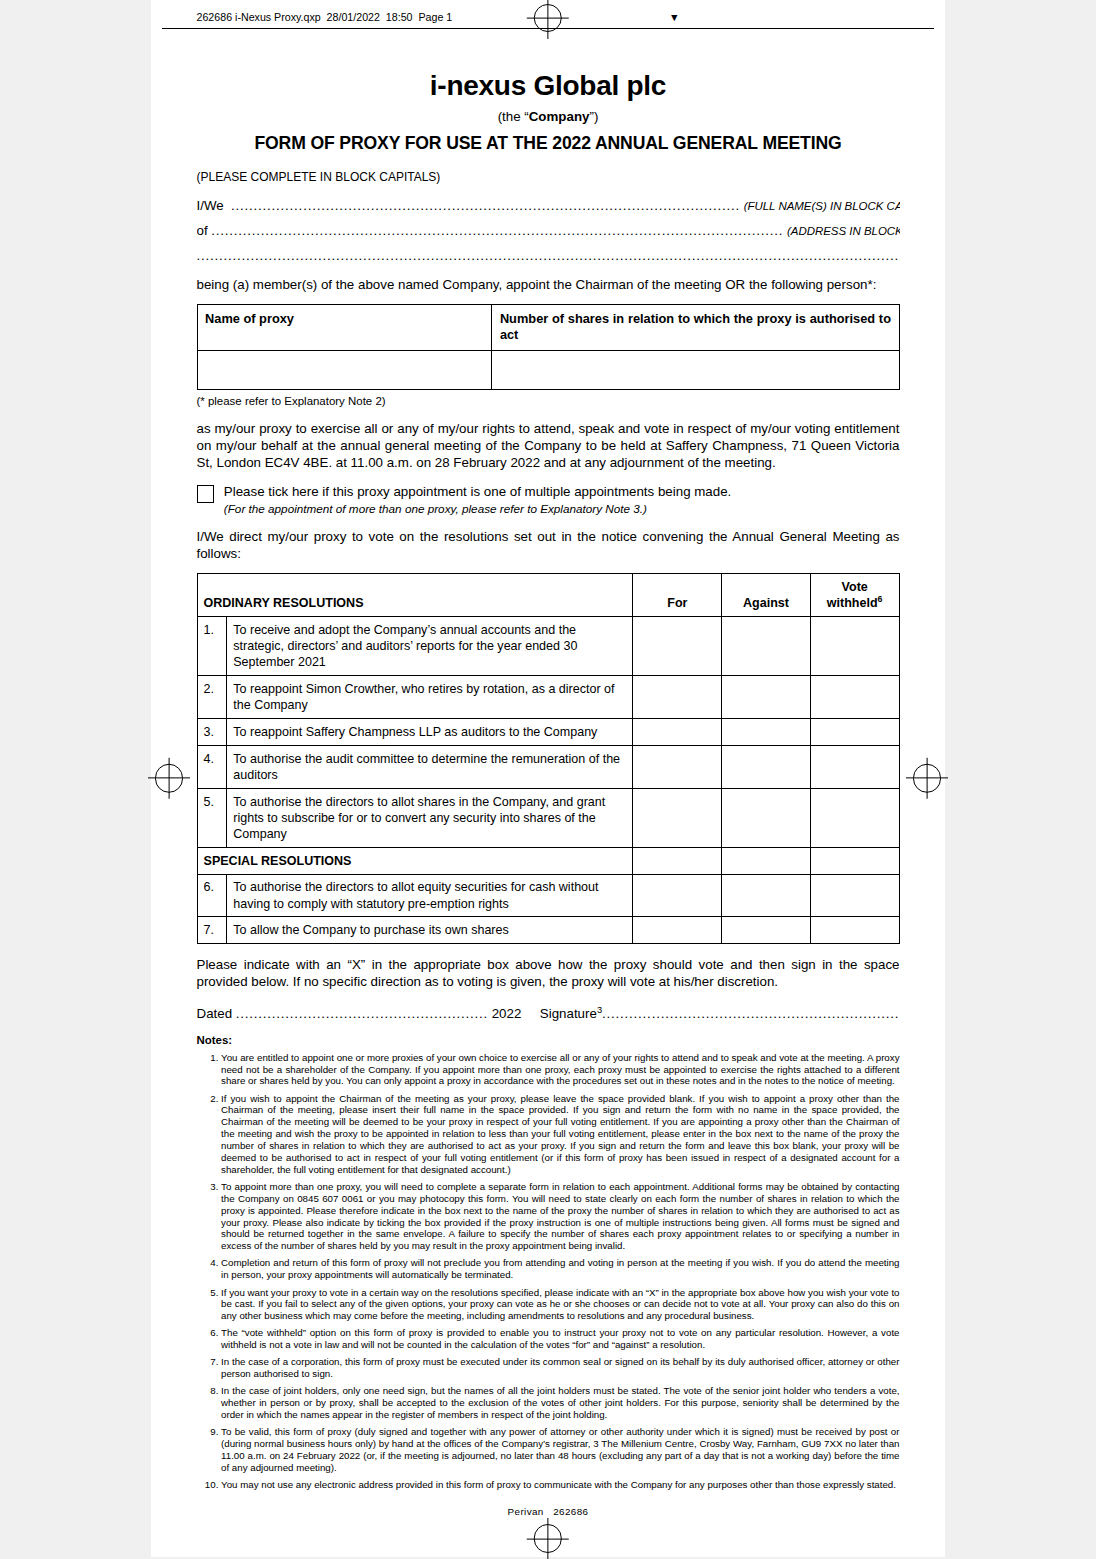262686 i-Nexus Proxy.qxp 28/01/2022 18:50 Page 1 ▼
i-nexus Global plc
(the “Company”)
FORM OF PROXY FOR USE AT THE 2022 ANNUAL GENERAL MEETING
(PLEASE COMPLETE IN BLOCK CAPITALS)
I/We ................................................................................................................. (FULL NAME(S) IN BLOCK CAPITALS)
of ............................................................................................................................... (ADDRESS IN BLOCK CAPITALS)
..........................................................................................................................................................................
being (a) member(s) of the above named Company, appoint the Chairman of the meeting OR the following person*:
| Name of proxy | Number of shares in relation to which the proxy is authorised to act |
| --- | --- |
(* please refer to Explanatory Note 2)
as my/our proxy to exercise all or any of my/our rights to attend, speak and vote in respect of my/our voting entitlement on my/our behalf at the annual general meeting of the Company to be held at Saffery Champness, 71 Queen Victoria St, London EC4V 4BE. at 11.00 a.m. on 28 February 2022 and at any adjournment of the meeting.
Please tick here if this proxy appointment is one of multiple appointments being made.
(For the appointment of more than one proxy, please refer to Explanatory Note 3.)
I/We direct my/our proxy to vote on the resolutions set out in the notice convening the Annual General Meeting as follows:
| ORDINARY RESOLUTIONS | For | Against | Vote withheld 6 |
| --- | --- | --- | --- |
| 1. | To receive and adopt the Company’s annual accounts and the strategic, directors’ and auditors’ reports for the year ended 30 September 2021 | | | |
| 2. | To reappoint Simon Crowther, who retires by rotation, as a director of the Company | | | |
| 3. | To reappoint Saffery Champness LLP as auditors to the Company | | | |
| 4. | To authorise the audit committee to determine the remuneration of the auditors | | | |
| 5. | To authorise the directors to allot shares in the Company, and grant rights to subscribe for or to convert any security into shares of the Company | | | |
| SPECIAL RESOLUTIONS | | | |
| 6. | To authorise the directors to allot equity securities for cash without having to comply with statutory pre-emption rights | | | |
| 7. | To allow the Company to purchase its own shares | | | |
Please indicate with an “X” in the appropriate box above how the proxy should vote and then sign in the space provided below. If no specific direction as to voting is given, the proxy will vote at his/her discretion.
Dated ........................................................ 2022 Signature3..............................................................................................
Notes:
You are entitled to appoint one or more proxies of your own choice to exercise all or any of your rights to attend and to speak and vote at the meeting. A proxy need not be a shareholder of the Company. If you appoint more than one proxy, each proxy must be appointed to exercise the rights attached to a different share or shares held by you. You can only appoint a proxy in accordance with the procedures set out in these notes and in the notes to the notice of meeting.
If you wish to appoint the Chairman of the meeting as your proxy, please leave the space provided blank. If you wish to appoint a proxy other than the Chairman of the meeting, please insert their full name in the space provided. If you sign and return the form with no name in the space provided, the Chairman of the meeting will be deemed to be your proxy in respect of your full voting entitlement. If you are appointing a proxy other than the Chairman of the meeting and wish the proxy to be appointed in relation to less than your full voting entitlement, please enter in the box next to the name of the proxy the number of shares in relation to which they are authorised to act as your proxy. If you sign and return the form and leave this box blank, your proxy will be deemed to be authorised to act in respect of your full voting entitlement (or if this form of proxy has been issued in respect of a designated account for a shareholder, the full voting entitlement for that designated account.)
To appoint more than one proxy, you will need to complete a separate form in relation to each appointment. Additional forms may be obtained by contacting the Company on 0845 607 0061 or you may photocopy this form. You will need to state clearly on each form the number of shares in relation to which the proxy is appointed. Please therefore indicate in the box next to the name of the proxy the number of shares in relation to which they are authorised to act as your proxy. Please also indicate by ticking the box provided if the proxy instruction is one of multiple instructions being given. All forms must be signed and should be returned together in the same envelope. A failure to specify the number of shares each proxy appointment relates to or specifying a number in excess of the number of shares held by you may result in the proxy appointment being invalid.
Completion and return of this form of proxy will not preclude you from attending and voting in person at the meeting if you wish. If you do attend the meeting in person, your proxy appointments will automatically be terminated.
If you want your proxy to vote in a certain way on the resolutions specified, please indicate with an “X” in the appropriate box above how you wish your vote to be cast. If you fail to select any of the given options, your proxy can vote as he or she chooses or can decide not to vote at all. Your proxy can also do this on any other business which may come before the meeting, including amendments to resolutions and any procedural business.
The “vote withheld” option on this form of proxy is provided to enable you to instruct your proxy not to vote on any particular resolution. However, a vote withheld is not a vote in law and will not be counted in the calculation of the votes “for” and “against” a resolution.
In the case of a corporation, this form of proxy must be executed under its common seal or signed on its behalf by its duly authorised officer, attorney or other person authorised to sign.
In the case of joint holders, only one need sign, but the names of all the joint holders must be stated. The vote of the senior joint holder who tenders a vote, whether in person or by proxy, shall be accepted to the exclusion of the votes of other joint holders. For this purpose, seniority shall be determined by the order in which the names appear in the register of members in respect of the joint holding.
To be valid, this form of proxy (duly signed and together with any power of attorney or other authority under which it is signed) must be received by post or (during normal business hours only) by hand at the offices of the Company’s registrar, 3 The Millenium Centre, Crosby Way, Farnham, GU9 7XX no later than 11.00 a.m. on 24 February 2022 (or, if the meeting is adjourned, no later than 48 hours (excluding any part of a day that is not a working day) before the time of any adjourned meeting).
You may not use any electronic address provided in this form of proxy to communicate with the Company for any purposes other than those expressly stated.
Perivan 262686